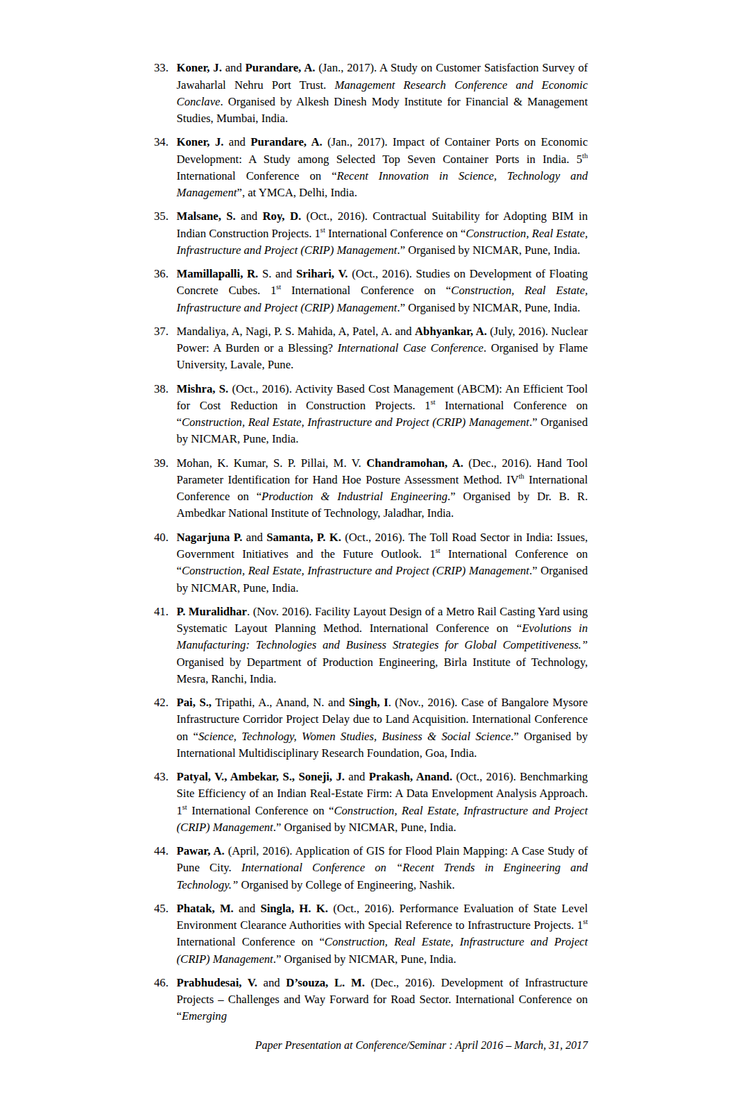33. Koner, J. and Purandare, A. (Jan., 2017). A Study on Customer Satisfaction Survey of Jawaharlal Nehru Port Trust. Management Research Conference and Economic Conclave. Organised by Alkesh Dinesh Mody Institute for Financial & Management Studies, Mumbai, India.
34. Koner, J. and Purandare, A. (Jan., 2017). Impact of Container Ports on Economic Development: A Study among Selected Top Seven Container Ports in India. 5th International Conference on “Recent Innovation in Science, Technology and Management”, at YMCA, Delhi, India.
35. Malsane, S. and Roy, D. (Oct., 2016). Contractual Suitability for Adopting BIM in Indian Construction Projects. 1st International Conference on “Construction, Real Estate, Infrastructure and Project (CRIP) Management.” Organised by NICMAR, Pune, India.
36. Mamillapalli, R. S. and Srihari, V. (Oct., 2016). Studies on Development of Floating Concrete Cubes. 1st International Conference on “Construction, Real Estate, Infrastructure and Project (CRIP) Management.” Organised by NICMAR, Pune, India.
37. Mandaliya, A, Nagi, P. S. Mahida, A, Patel, A. and Abhyankar, A. (July, 2016). Nuclear Power: A Burden or a Blessing? International Case Conference. Organised by Flame University, Lavale, Pune.
38. Mishra, S. (Oct., 2016). Activity Based Cost Management (ABCM): An Efficient Tool for Cost Reduction in Construction Projects. 1st International Conference on “Construction, Real Estate, Infrastructure and Project (CRIP) Management.” Organised by NICMAR, Pune, India.
39. Mohan, K. Kumar, S. P. Pillai, M. V. Chandramohan, A. (Dec., 2016). Hand Tool Parameter Identification for Hand Hoe Posture Assessment Method. IVth International Conference on “Production & Industrial Engineering.” Organised by Dr. B. R. Ambedkar National Institute of Technology, Jaladhar, India.
40. Nagarjuna P. and Samanta, P. K. (Oct., 2016). The Toll Road Sector in India: Issues, Government Initiatives and the Future Outlook. 1st International Conference on “Construction, Real Estate, Infrastructure and Project (CRIP) Management.” Organised by NICMAR, Pune, India.
41. P. Muralidhar. (Nov. 2016). Facility Layout Design of a Metro Rail Casting Yard using Systematic Layout Planning Method. International Conference on “Evolutions in Manufacturing: Technologies and Business Strategies for Global Competitiveness.” Organised by Department of Production Engineering, Birla Institute of Technology, Mesra, Ranchi, India.
42. Pai, S., Tripathi, A., Anand, N. and Singh, I. (Nov., 2016). Case of Bangalore Mysore Infrastructure Corridor Project Delay due to Land Acquisition. International Conference on “Science, Technology, Women Studies, Business & Social Science.” Organised by International Multidisciplinary Research Foundation, Goa, India.
43. Patyal, V., Ambekar, S., Soneji, J. and Prakash, Anand. (Oct., 2016). Benchmarking Site Efficiency of an Indian Real-Estate Firm: A Data Envelopment Analysis Approach. 1st International Conference on “Construction, Real Estate, Infrastructure and Project (CRIP) Management.” Organised by NICMAR, Pune, India.
44. Pawar, A. (April, 2016). Application of GIS for Flood Plain Mapping: A Case Study of Pune City. International Conference on “Recent Trends in Engineering and Technology.” Organised by College of Engineering, Nashik.
45. Phatak, M. and Singla, H. K. (Oct., 2016). Performance Evaluation of State Level Environment Clearance Authorities with Special Reference to Infrastructure Projects. 1st International Conference on “Construction, Real Estate, Infrastructure and Project (CRIP) Management.” Organised by NICMAR, Pune, India.
46. Prabhudesai, V. and D’souza, L. M. (Dec., 2016). Development of Infrastructure Projects – Challenges and Way Forward for Road Sector. International Conference on “Emerging
Paper Presentation at Conference/Seminar : April 2016 – March, 31, 2017